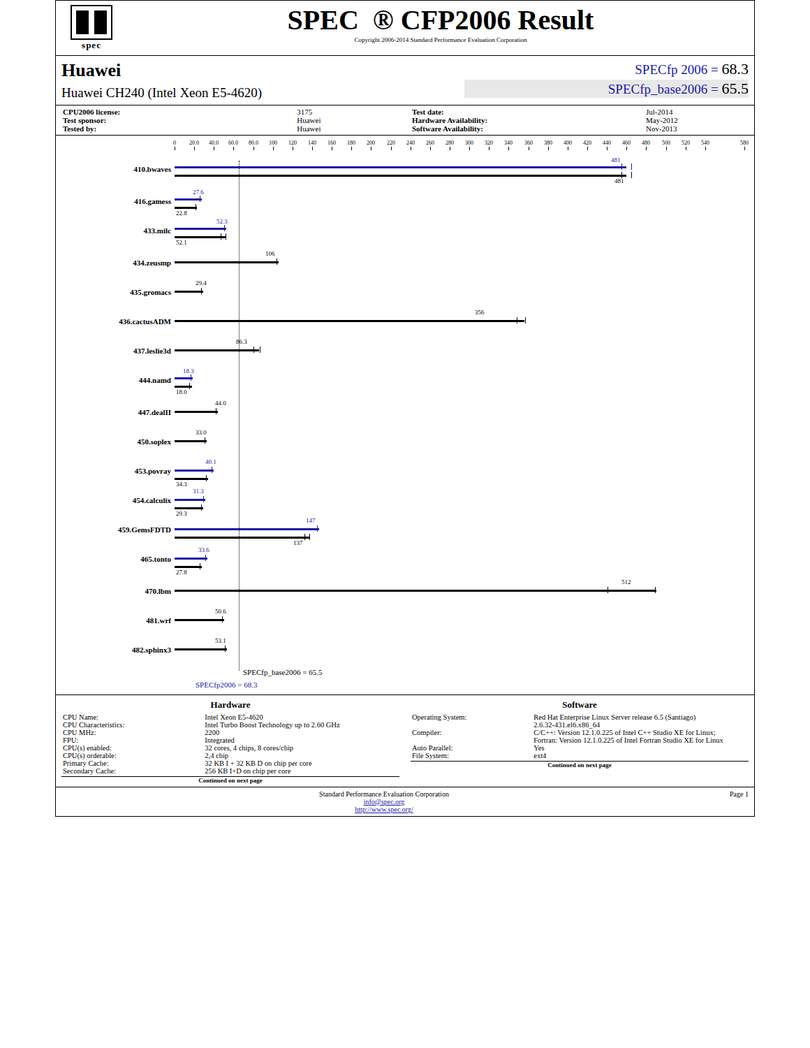spec
SPEC ® CFP2006 Result
Copyright 2006-2014 Standard Performance Evaluation Corporation
Huawei
Huawei CH240 (Intel Xeon E5-4620)
SPECfp 2006 = 68.3
SPECfp_base2006 = 65.5
| CPU2006 license: | 3175 |
| Test sponsor: | Huawei |
| Tested by: | Huawei |
| Test date: | Jul-2014 |
| Hardware Availability: | May-2012 |
| Software Availability: | Nov-2013 |
0
20.0
40.0
60.0
80.0
100
120
140
160
180
200
220
240
260
280
300
320
340
360
380
400
420
440
460
480
500
520
540
580
410.bwaves
481
481
416.gamess
27.6
22.8
433.milc
52.3
52.1
434.zeusmp
106
435.gromacs
29.4
436.cactusADM
356
437.leslie3d
86.3
444.namd
18.3
18.0
447.dealII
44.0
450.soplex
33.0
453.povray
40.1
34.3
454.calculix
31.3
29.3
459.GemsFDTD
147
137
465.tonto
33.6
27.8
470.lbm
512
481.wrf
50.6
482.sphinx3
53.1
SPECfp_base2006 = 65.5
SPECfp2006 = 68.3
Hardware
| CPU Name: | Intel Xeon E5-4620 |
| CPU Characteristics: | Intel Turbo Boost Technology up to 2.60 GHz |
| CPU MHz: | 2200 |
| FPU: | Integrated |
| CPU(s) enabled: | 32 cores, 4 chips, 8 cores/chip |
| CPU(s) orderable: | 2,4 chip |
| Primary Cache: | 32 KB I + 32 KB D on chip per core |
| Secondary Cache: | 256 KB I+D on chip per core |
Continued on next page
Software
| Operating System: | Red Hat Enterprise Linux Server release 6.5 (Santiago) 2.6.32-431.el6.x86_64 |
| Compiler: | C/C++: Version 12.1.0.225 of Intel C++ Studio XE for Linux; Fortran: Version 12.1.0.225 of Intel Fortran Studio XE for Linux |
| Auto Parallel: | Yes |
| File System: | ext4 |
Continued on next page
Standard Performance Evaluation Corporation
info@spec.org
http://www.spec.org/
Page 1